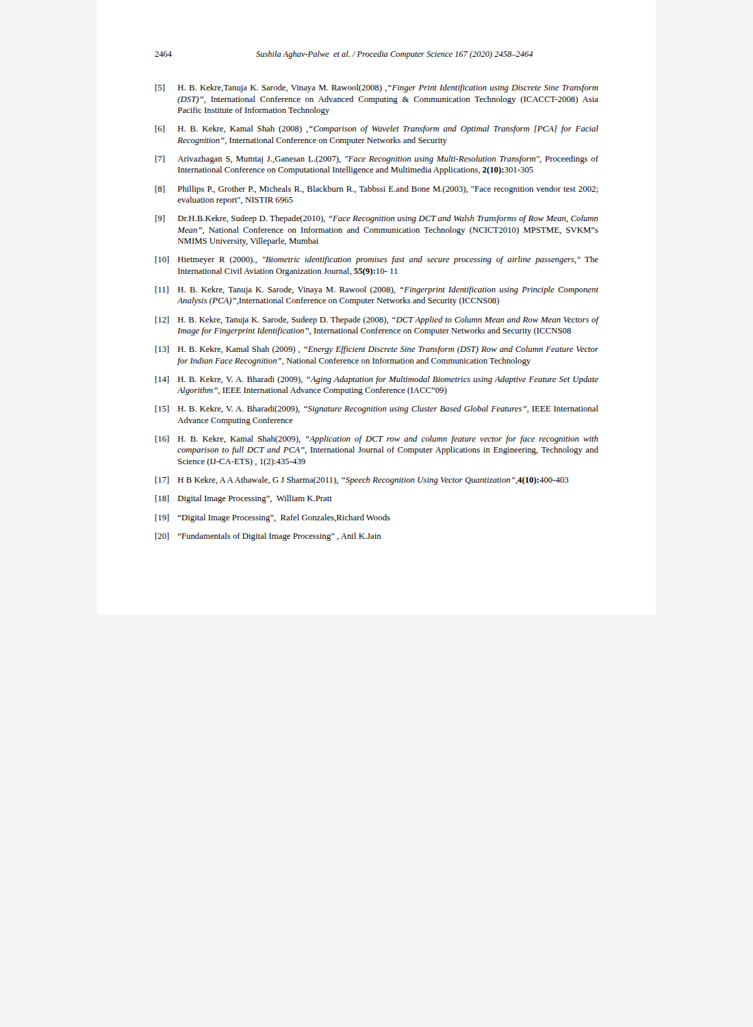2464 Sushila Aghav-Palwe et al. / Procedia Computer Science 167 (2020) 2458–2464
[5] H. B. Kekre,Tanuja K. Sarode, Vinaya M. Rawool(2008) ,“Finger Print Identification using Discrete Sine Transform (DST)”, International Conference on Advanced Computing & Communication Technology (ICACCT-2008) Asia Pacific Institute of Information Technology
[6] H. B. Kekre, Kamal Shah (2008) ,“Comparison of Wavelet Transform and Optimal Transform [PCA] for Facial Recognition”, International Conference on Computer Networks and Security
[7] Arivazhagan S, Mumtaj J.,Ganesan L.(2007), "Face Recognition using Multi-Resolution Transform", Proceedings of International Conference on Computational Intelligence and Multimedia Applications, 2(10): 301-305
[8] Phillips P., Grother P., Micheals R., Blackburn R., Tabbssi E.and Bone M.(2003), "Face recognition vendor test 2002; evaluation report", NISTIR 6965
[9] Dr.H.B.Kekre, Sudeep D. Thepade(2010), “Face Recognition using DCT and Walsh Transforms of Row Mean, Column Mean”, National Conference on Information and Communication Technology (NCICT2010) MPSTME, SVKM”s NMIMS University, Villeparle, Mumbai
[10] Hietmeyer R (2000)., "Biometric identification promises fast and secure processing of airline passengers," The International Civil Aviation Organization Journal, 55(9): 10- 11
[11] H. B. Kekre, Tanuja K. Sarode, Vinaya M. Rawool (2008), “Fingerprint Identification using Principle Component Analysis (PCA)”, International Conference on Computer Networks and Security (ICCNS08)
[12] H. B. Kekre, Tanuja K. Sarode, Sudeep D. Thepade (2008), “DCT Applied to Column Mean and Row Mean Vectors of Image for Fingerprint Identification”, International Conference on Computer Networks and Security (ICCNS08
[13] H. B. Kekre, Kamal Shah (2009) , “Energy Efficient Discrete Sine Transform (DST) Row and Column Feature Vector for Indian Face Recognition”, National Conference on Information and Communication Technology
[14] H. B. Kekre, V. A. Bharadi (2009), “Aging Adaptation for Multimodal Biometrics using Adaptive Feature Set Update Algorithm”, IEEE International Advance Computing Conference (IACC”09)
[15] H. B. Kekre, V. A. Bharadi(2009), “Signature Recognition using Cluster Based Global Features”, IEEE International Advance Computing Conference
[16] H. B. Kekre, Kamal Shah(2009), “Application of DCT row and column feature vector for face recognition with comparison to full DCT and PCA”, International Journal of Computer Applications in Engineering, Technology and Science (IJ-CA-ETS) , 1(2):435-439
[17] H B Kekre, A A Athawale, G J Sharma(2011), “Speech Recognition Using Vector Quantization”, 4(10): 400-403
[18] Digital Image Processing”, William K.Pratt
[19]“Digital Image Processing”, Rafel Gonzales,Richard Woods
[20]“Fundamentals of Digital Image Processing” , Anil K.Jain